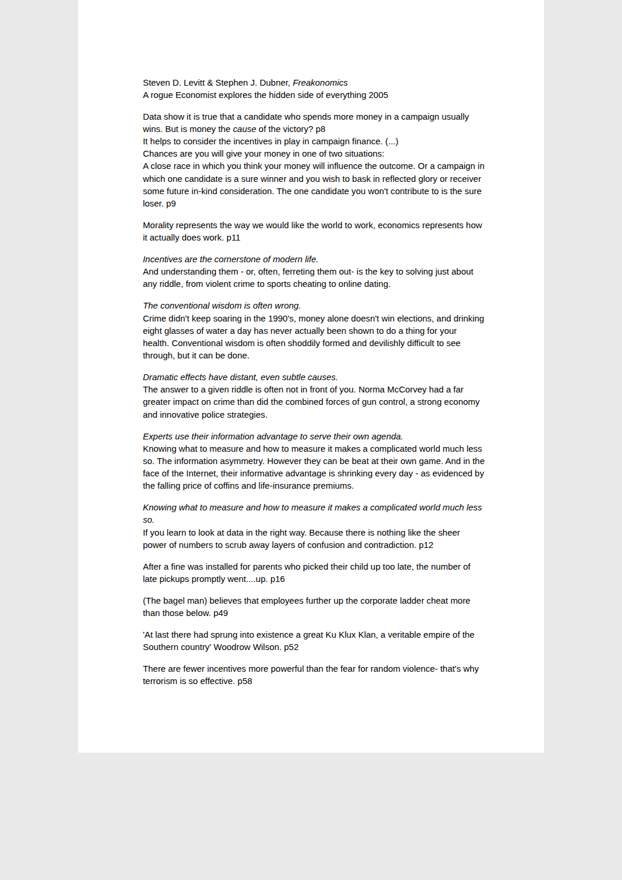Steven D. Levitt & Stephen J. Dubner, Freakonomics
A rogue Economist explores the hidden side of everything 2005
Data show it is true that a candidate who spends more money in a campaign usually wins. But is money the cause of the victory? p8
It helps to consider the incentives in play in campaign finance. (...)
Chances are you will give your money in one of two situations:
A close race in which you think your money will influence the outcome. Or a campaign in which one candidate is a sure winner and you wish to bask in reflected glory or receiver some future in-kind consideration. The one candidate you won't contribute to is the sure loser. p9
Morality represents the way we would like the world to work, economics represents how it actually does work. p11
Incentives are the cornerstone of modern life.
And understanding them - or, often, ferreting them out- is the key to solving just about any riddle, from violent crime to sports cheating to online dating.
The conventional wisdom is often wrong.
Crime didn't keep soaring in the 1990's, money alone doesn't win elections, and drinking eight glasses of water a day has never actually been shown to do a thing for your health. Conventional wisdom is often shoddily formed and devilishly difficult to see through, but it can be done.
Dramatic effects have distant, even subtle causes.
The answer to a given riddle is often not in front of you. Norma McCorvey had a far greater impact on crime than did the combined forces of gun control, a strong economy and innovative police strategies.
Experts use their information advantage to serve their own agenda.
Knowing what to measure and how to measure it makes a complicated world much less so. The information asymmetry. However they can be beat at their own game. And in the face of the Internet, their informative advantage is shrinking every day - as evidenced by the falling price of coffins and life-insurance premiums.
Knowing what to measure and how to measure it makes a complicated world much less so.
If you learn to look at data in the right way. Because there is nothing like the sheer power of numbers to scrub away layers of confusion and contradiction. p12
After a fine was installed for parents who picked their child up too late, the number of late pickups promptly went....up. p16
(The bagel man) believes that employees further up the corporate ladder cheat more than those below. p49
'At last there had sprung into existence a great Ku Klux Klan, a veritable empire of the Southern country' Woodrow Wilson. p52
There are fewer incentives more powerful than the fear for random violence- that's why terrorism is so effective. p58